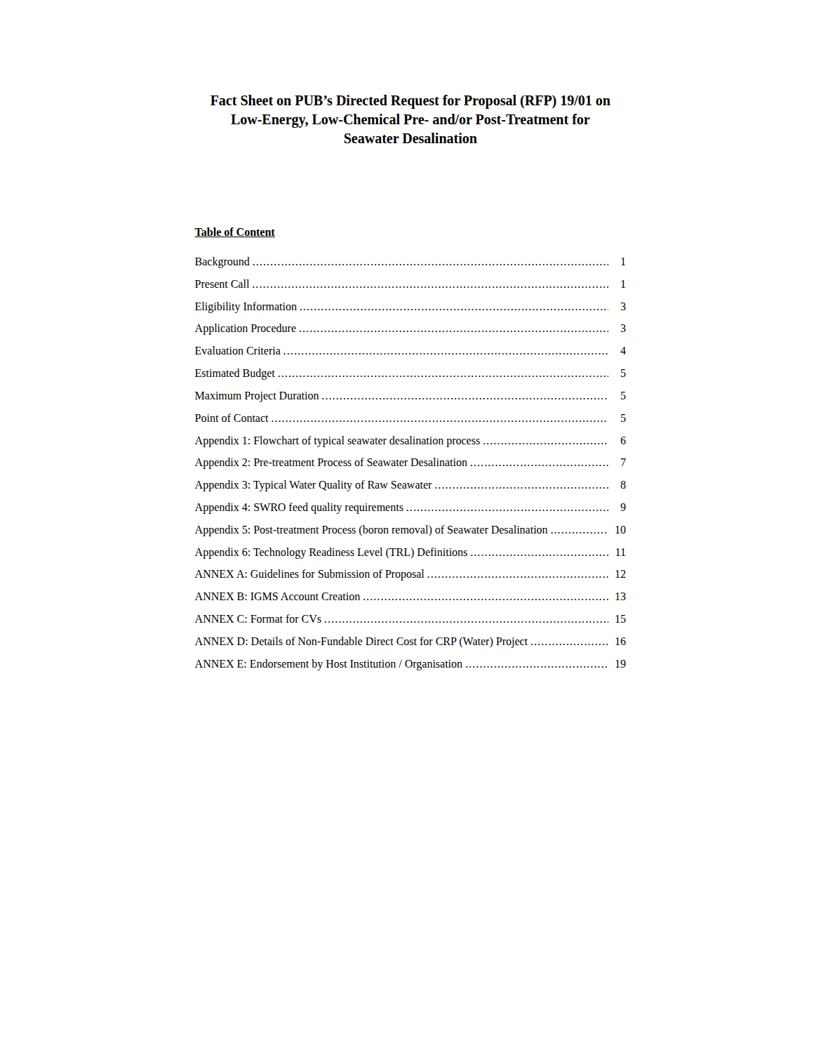Fact Sheet on PUB’s Directed Request for Proposal (RFP) 19/01 on
Low-Energy, Low-Chemical Pre- and/or Post-Treatment for
Seawater Desalination
Table of Content
Background ................................................................................................................................. 1
Present Call ............................................................................................................................... 1
Eligibility Information .................................................................................................................. 3
Application Procedure .................................................................................................................. 3
Evaluation Criteria ..................................................................................................................... 4
Estimated Budget ....................................................................................................................... 5
Maximum Project Duration ......................................................................................................... 5
Point of Contact ......................................................................................................................... 5
Appendix 1: Flowchart of typical seawater desalination process ................................................. 6
Appendix 2: Pre-treatment Process of Seawater Desalination ...................................................... 7
Appendix 3: Typical Water Quality of Raw Seawater .................................................................. 8
Appendix 4: SWRO feed quality requirements ............................................................................ 9
Appendix 5: Post-treatment Process (boron removal) of Seawater Desalination ......................... 10
Appendix 6: Technology Readiness Level (TRL) Definitions ..................................................... 11
ANNEX A: Guidelines for Submission of Proposal ..................................................................... 12
ANNEX B: IGMS Account Creation ......................................................................................... 13
ANNEX C: Format for CVs ....................................................................................................... 15
ANNEX D: Details of Non-Fundable Direct Cost for CRP (Water) Project ............................... 16
ANNEX E: Endorsement by Host Institution / Organisation ...................................................... 19